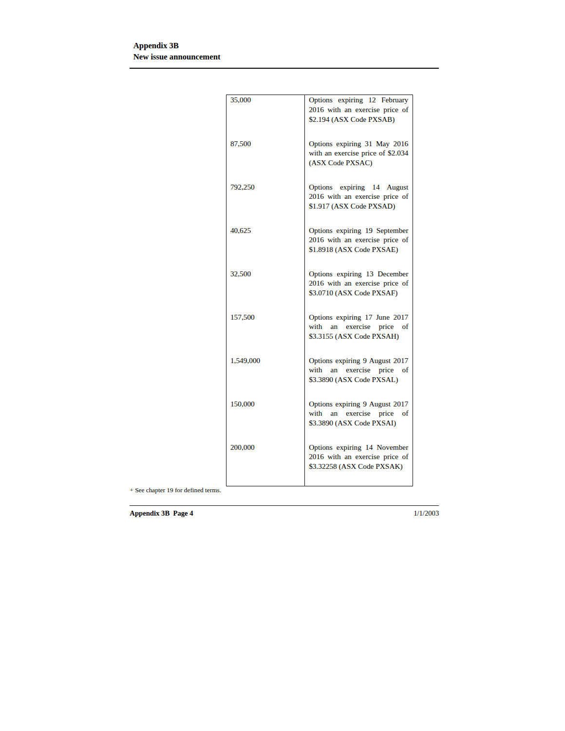Appendix 3B
New issue announcement
| 35,000 | Options expiring 12 February 2016 with an exercise price of $2.194 (ASX Code PXSAB) |
| 87,500 | Options expiring 31 May 2016 with an exercise price of $2.034 (ASX Code PXSAC) |
| 792,250 | Options expiring 14 August 2016 with an exercise price of $1.917 (ASX Code PXSAD) |
| 40,625 | Options expiring 19 September 2016 with an exercise price of $1.8918 (ASX Code PXSAE) |
| 32,500 | Options expiring 13 December 2016 with an exercise price of $3.0710 (ASX Code PXSAF) |
| 157,500 | Options expiring 17 June 2017 with an exercise price of $3.3155 (ASX Code PXSAH) |
| 1,549,000 | Options expiring 9 August 2017 with an exercise price of $3.3890 (ASX Code PXSAL) |
| 150,000 | Options expiring 9 August 2017 with an exercise price of $3.3890 (ASX Code PXSAI) |
| 200,000 | Options expiring 14 November 2016 with an exercise price of $3.32258 (ASX Code PXSAK) |
+ See chapter 19 for defined terms.
Appendix 3B Page 4 1/1/2003